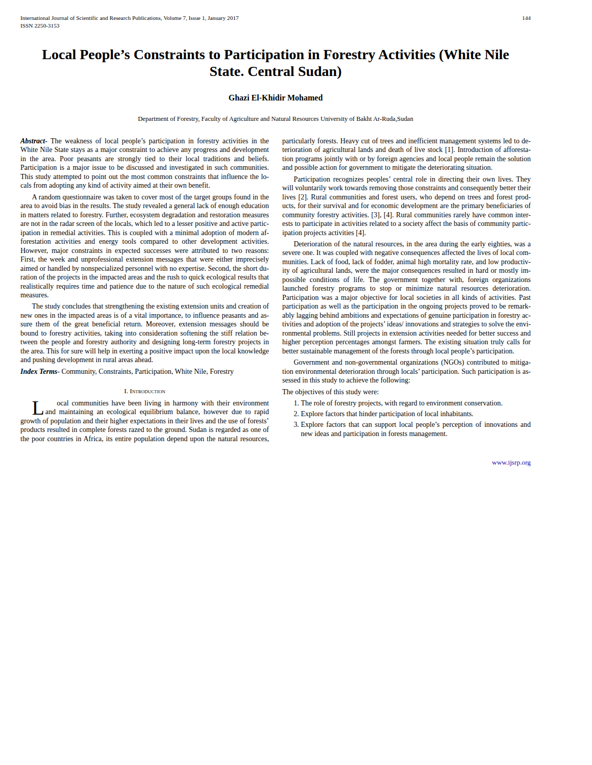International Journal of Scientific and Research Publications, Volume 7, Issue 1, January 2017
ISSN 2250-3153
144
Local People’s Constraints to Participation in Forestry Activities (White Nile State. Central Sudan)
Ghazi El-Khidir Mohamed
Department of Forestry, Faculty of Agriculture and Natural Resources University of Bakht Ar-Ruda,Sudan
Abstract- The weakness of local people’s participation in forestry activities in the White Nile State stays as a major constraint to achieve any progress and development in the area. Poor peasants are strongly tied to their local traditions and beliefs. Participation is a major issue to be discussed and investigated in such communities. This study attempted to point out the most common constraints that influence the locals from adopting any kind of activity aimed at their own benefit.
A random questionnaire was taken to cover most of the target groups found in the area to avoid bias in the results. The study revealed a general lack of enough education in matters related to forestry. Further, ecosystem degradation and restoration measures are not in the radar screen of the locals, which led to a lesser positive and active participation in remedial activities. This is coupled with a minimal adoption of modern afforestation activities and energy tools compared to other development activities. However, major constraints in expected successes were attributed to two reasons: First, the week and unprofessional extension messages that were either imprecisely aimed or handled by nonspecialized personnel with no expertise. Second, the short duration of the projects in the impacted areas and the rush to quick ecological results that realistically requires time and patience due to the nature of such ecological remedial measures.
The study concludes that strengthening the existing extension units and creation of new ones in the impacted areas is of a vital importance, to influence peasants and assure them of the great beneficial return. Moreover, extension messages should be bound to forestry activities, taking into consideration softening the stiff relation between the people and forestry authority and designing long-term forestry projects in the area. This for sure will help in exerting a positive impact upon the local knowledge and pushing development in rural areas ahead.
Index Terms- Community, Constraints, Participation, White Nile, Forestry
I. Introduction
Local communities have been living in harmony with their environment and maintaining an ecological equilibrium balance, however due to rapid growth of population and their higher expectations in their lives and the use of forests’ products resulted in complete forests razed to the ground. Sudan is regarded as one of the poor countries in Africa, its entire population depend upon the natural resources, particularly forests. Heavy cut of trees and inefficient management systems led to deterioration of agricultural lands and death of live stock [1]. Introduction of afforestation programs jointly with or by foreign agencies and local people remain the solution and possible action for government to mitigate the deteriorating situation.
Participation recognizes peoples’ central role in directing their own lives. They will voluntarily work towards removing those constraints and consequently better their lives [2]. Rural communities and forest users, who depend on trees and forest products, for their survival and for economic development are the primary beneficiaries of community forestry activities. [3], [4]. Rural communities rarely have common interests to participate in activities related to a society affect the basis of community participation projects activities [4].
Deterioration of the natural resources, in the area during the early eighties, was a severe one. It was coupled with negative consequences affected the lives of local communities. Lack of food, lack of fodder, animal high mortality rate, and low productivity of agricultural lands, were the major consequences resulted in hard or mostly impossible conditions of life. The government together with, foreign organizations launched forestry programs to stop or minimize natural resources deterioration. Participation was a major objective for local societies in all kinds of activities. Past participation as well as the participation in the ongoing projects proved to be remarkably lagging behind ambitions and expectations of genuine participation in forestry activities and adoption of the projects’ ideas/ innovations and strategies to solve the environmental problems. Still projects in extension activities needed for better success and higher perception percentages amongst farmers. The existing situation truly calls for better sustainable management of the forests through local people’s participation.
Government and non-governmental organizations (NGOs) contributed to mitigation environmental deterioration through locals’ participation. Such participation is assessed in this study to achieve the following:
The objectives of this study were:
The role of forestry projects, with regard to environment conservation.
Explore factors that hinder participation of local inhabitants.
Explore factors that can support local people’s perception of innovations and new ideas and participation in forests management.
www.ijsrp.org